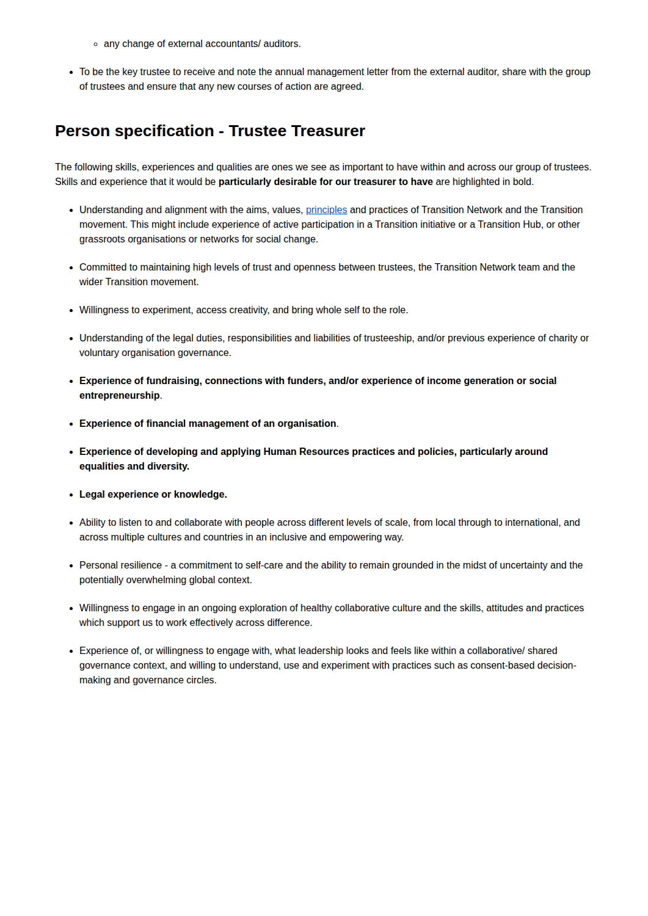any change of external accountants/ auditors.
To be the key trustee to receive and note the annual management letter from the external auditor, share with the group of trustees and ensure that any new courses of action are agreed.
Person specification - Trustee Treasurer
The following skills, experiences and qualities are ones we see as important to have within and across our group of trustees. Skills and experience that it would be particularly desirable for our treasurer to have are highlighted in bold.
Understanding and alignment with the aims, values, principles and practices of Transition Network and the Transition movement. This might include experience of active participation in a Transition initiative or a Transition Hub, or other grassroots organisations or networks for social change.
Committed to maintaining high levels of trust and openness between trustees, the Transition Network team and the wider Transition movement.
Willingness to experiment, access creativity, and bring whole self to the role.
Understanding of the legal duties, responsibilities and liabilities of trusteeship, and/or previous experience of charity or voluntary organisation governance.
Experience of fundraising, connections with funders, and/or experience of income generation or social entrepreneurship.
Experience of financial management of an organisation.
Experience of developing and applying Human Resources practices and policies, particularly around equalities and diversity.
Legal experience or knowledge.
Ability to listen to and collaborate with people across different levels of scale, from local through to international, and across multiple cultures and countries in an inclusive and empowering way.
Personal resilience - a commitment to self-care and the ability to remain grounded in the midst of uncertainty and the potentially overwhelming global context.
Willingness to engage in an ongoing exploration of healthy collaborative culture and the skills, attitudes and practices which support us to work effectively across difference.
Experience of, or willingness to engage with, what leadership looks and feels like within a collaborative/ shared governance context, and willing to understand, use and experiment with practices such as consent-based decision-making and governance circles.